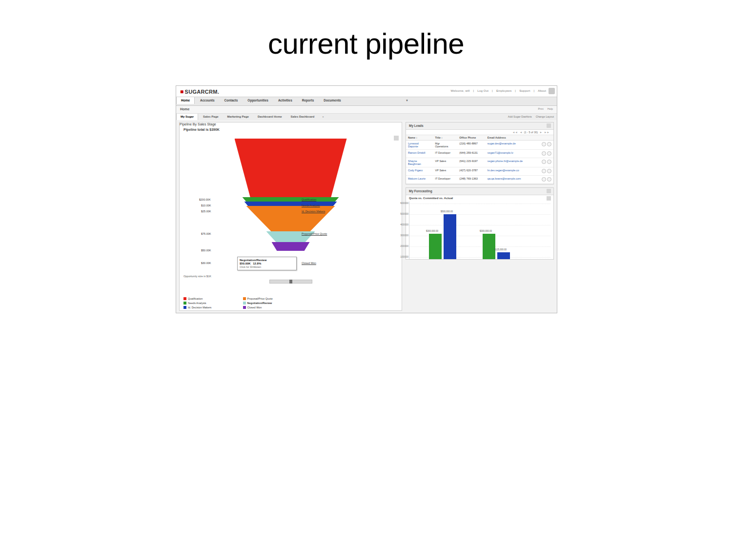current pipeline
■SUGARCRM.
Welcome, will|Log Out|Employees|Support|About
Home Accounts Contacts Opportunities Activities Reports Documents ▼
Home
Print Help
My Sugar Sales Page Marketing Page Dashboard Home Sales Dashboard +
Add Sugar Dashlets Change Layout
Pipeline By Sales Stage
Pipeline total is $390K
$200.00K
Qualification
$10.00K
Needs Analysis
$25.00K
Id. Decision Makers
$75.00K
Proposal/Price Quote
$50.00K
$30.00K
Closed Won
Negotiation/Review
$50.00K 12.8%
Click for Drilldown
Opportunity size in $1K
Qualification
Needs Analysis
Id. Decision Makers
Proposal/Price Quote
Negotiation/Review
Closed Won
My Leads
◄◄◄ (1 - 5 of 30) ►►►
| Name ↕ | Title ↕ | Office Phone | Email Address | |
| --- | --- | --- | --- | --- |
| Lynwood Daponte | Mgr Operations | (216) 480-8867 | sugar.dev@example.de | |
| Ramon Driskill | IT Developer | (644) 259-6131 | vegan71@example.lv | |
| Shayne Baughman | VP Sales | (641) 215-9197 | vegan.phone.hr@example.de | |
| Cody Figaro | VP Sales | (427) 620-3787 | hr.dev.vegan@example.co | |
| Malcom Laurie | IT Developer | (248) 769-1363 | qa.qa.beans@example.com | |
My Forecasting
Quota vs. Committed vs. Actual
600000
500000
400000
300000
200000
100000
$300,000.00
$500,000.00
$300,000.00
$125,000.00